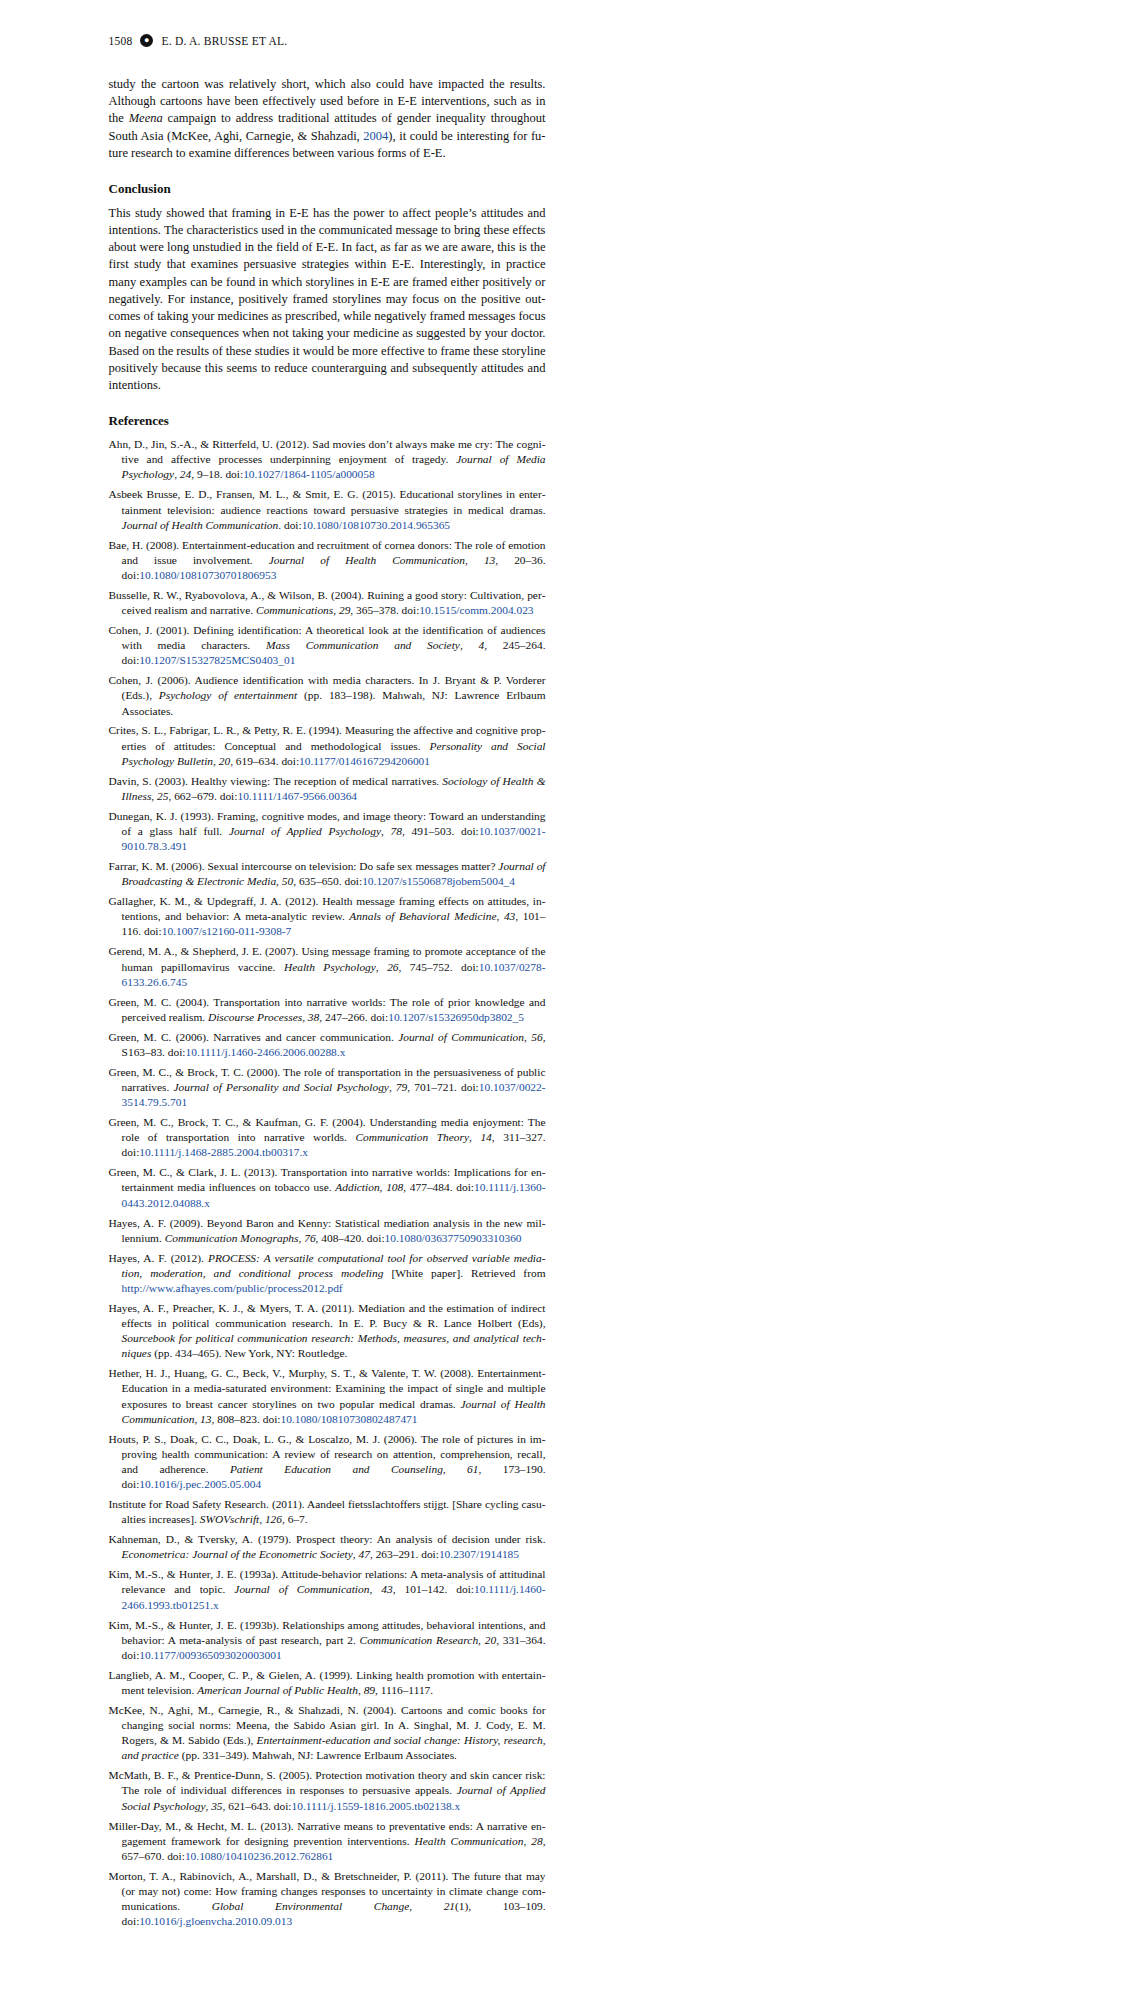1508 ● E. D. A. Brusse et al.
study the cartoon was relatively short, which also could have impacted the results. Although cartoons have been effectively used before in E-E interventions, such as in the Meena campaign to address traditional attitudes of gender inequality throughout South Asia (McKee, Aghi, Carnegie, & Shahzadi, 2004), it could be interesting for future research to examine differences between various forms of E-E.
Conclusion
This study showed that framing in E-E has the power to affect people’s attitudes and intentions. The characteristics used in the communicated message to bring these effects about were long unstudied in the field of E-E. In fact, as far as we are aware, this is the first study that examines persuasive strategies within E-E. Interestingly, in practice many examples can be found in which storylines in E-E are framed either positively or negatively. For instance, positively framed storylines may focus on the positive outcomes of taking your medicines as prescribed, while negatively framed messages focus on negative consequences when not taking your medicine as suggested by your doctor. Based on the results of these studies it would be more effective to frame these storyline positively because this seems to reduce counterarguing and subsequently attitudes and intentions.
References
Ahn, D., Jin, S.-A., & Ritterfeld, U. (2012). Sad movies don’t always make me cry: The cognitive and affective processes underpinning enjoyment of tragedy. Journal of Media Psychology, 24, 9–18. doi:10.1027/1864-1105/a000058
Asbeek Brusse, E. D., Fransen, M. L., & Smit, E. G. (2015). Educational storylines in entertainment television: audience reactions toward persuasive strategies in medical dramas. Journal of Health Communication. doi:10.1080/10810730.2014.965365
Bae, H. (2008). Entertainment-education and recruitment of cornea donors: The role of emotion and issue involvement. Journal of Health Communication, 13, 20–36. doi:10.1080/10810730701806953
Busselle, R. W., Ryabovolova, A., & Wilson, B. (2004). Ruining a good story: Cultivation, perceived realism and narrative. Communications, 29, 365–378. doi:10.1515/comm.2004.023
Cohen, J. (2001). Defining identification: A theoretical look at the identification of audiences with media characters. Mass Communication and Society, 4, 245–264. doi:10.1207/S15327825MCS0403_01
Cohen, J. (2006). Audience identification with media characters. In J. Bryant & P. Vorderer (Eds.), Psychology of entertainment (pp. 183–198). Mahwah, NJ: Lawrence Erlbaum Associates.
Crites, S. L., Fabrigar, L. R., & Petty, R. E. (1994). Measuring the affective and cognitive properties of attitudes: Conceptual and methodological issues. Personality and Social Psychology Bulletin, 20, 619–634. doi:10.1177/0146167294206001
Davin, S. (2003). Healthy viewing: The reception of medical narratives. Sociology of Health & Illness, 25, 662–679. doi:10.1111/1467-9566.00364
Dunegan, K. J. (1993). Framing, cognitive modes, and image theory: Toward an understanding of a glass half full. Journal of Applied Psychology, 78, 491–503. doi:10.1037/0021-9010.78.3.491
Farrar, K. M. (2006). Sexual intercourse on television: Do safe sex messages matter? Journal of Broadcasting & Electronic Media, 50, 635–650. doi:10.1207/s15506878jobem5004_4
Gallagher, K. M., & Updegraff, J. A. (2012). Health message framing effects on attitudes, intentions, and behavior: A meta-analytic review. Annals of Behavioral Medicine, 43, 101–116. doi:10.1007/s12160-011-9308-7
Gerend, M. A., & Shepherd, J. E. (2007). Using message framing to promote acceptance of the human papillomavirus vaccine. Health Psychology, 26, 745–752. doi:10.1037/0278-6133.26.6.745
Green, M. C. (2004). Transportation into narrative worlds: The role of prior knowledge and perceived realism. Discourse Processes, 38, 247–266. doi:10.1207/s15326950dp3802_5
Green, M. C. (2006). Narratives and cancer communication. Journal of Communication, 56, S163–83. doi:10.1111/j.1460-2466.2006.00288.x
Green, M. C., & Brock, T. C. (2000). The role of transportation in the persuasiveness of public narratives. Journal of Personality and Social Psychology, 79, 701–721. doi:10.1037/0022-3514.79.5.701
Green, M. C., Brock, T. C., & Kaufman, G. F. (2004). Understanding media enjoyment: The role of transportation into narrative worlds. Communication Theory, 14, 311–327. doi:10.1111/j.1468-2885.2004.tb00317.x
Green, M. C., & Clark, J. L. (2013). Transportation into narrative worlds: Implications for entertainment media influences on tobacco use. Addiction, 108, 477–484. doi:10.1111/j.1360-0443.2012.04088.x
Hayes, A. F. (2009). Beyond Baron and Kenny: Statistical mediation analysis in the new millennium. Communication Monographs, 76, 408–420. doi:10.1080/03637750903310360
Hayes, A. F. (2012). PROCESS: A versatile computational tool for observed variable mediation, moderation, and conditional process modeling [White paper]. Retrieved from http://www.afhayes.com/public/process2012.pdf
Hayes, A. F., Preacher, K. J., & Myers, T. A. (2011). Mediation and the estimation of indirect effects in political communication research. In E. P. Bucy & R. Lance Holbert (Eds), Sourcebook for political communication research: Methods, measures, and analytical techniques (pp. 434–465). New York, NY: Routledge.
Hether, H. J., Huang, G. C., Beck, V., Murphy, S. T., & Valente, T. W. (2008). Entertainment-Education in a media-saturated environment: Examining the impact of single and multiple exposures to breast cancer storylines on two popular medical dramas. Journal of Health Communication, 13, 808–823. doi:10.1080/10810730802487471
Houts, P. S., Doak, C. C., Doak, L. G., & Loscalzo, M. J. (2006). The role of pictures in improving health communication: A review of research on attention, comprehension, recall, and adherence. Patient Education and Counseling, 61, 173–190. doi:10.1016/j.pec.2005.05.004
Institute for Road Safety Research. (2011). Aandeel fietsslachtoffers stijgt. [Share cycling casualties increases]. SWOVschrift, 126, 6–7.
Kahneman, D., & Tversky, A. (1979). Prospect theory: An analysis of decision under risk. Econometrica: Journal of the Econometric Society, 47, 263–291. doi:10.2307/1914185
Kim, M.-S., & Hunter, J. E. (1993a). Attitude-behavior relations: A meta-analysis of attitudinal relevance and topic. Journal of Communication, 43, 101–142. doi:10.1111/j.1460-2466.1993.tb01251.x
Kim, M.-S., & Hunter, J. E. (1993b). Relationships among attitudes, behavioral intentions, and behavior: A meta-analysis of past research, part 2. Communication Research, 20, 331–364. doi:10.1177/009365093020003001
Langlieb, A. M., Cooper, C. P., & Gielen, A. (1999). Linking health promotion with entertainment television. American Journal of Public Health, 89, 1116–1117.
McKee, N., Aghi, M., Carnegie, R., & Shahzadi, N. (2004). Cartoons and comic books for changing social norms: Meena, the Sabido Asian girl. In A. Singhal, M. J. Cody, E. M. Rogers, & M. Sabido (Eds.), Entertainment-education and social change: History, research, and practice (pp. 331–349). Mahwah, NJ: Lawrence Erlbaum Associates.
McMath, B. F., & Prentice-Dunn, S. (2005). Protection motivation theory and skin cancer risk: The role of individual differences in responses to persuasive appeals. Journal of Applied Social Psychology, 35, 621–643. doi:10.1111/j.1559-1816.2005.tb02138.x
Miller-Day, M., & Hecht, M. L. (2013). Narrative means to preventative ends: A narrative engagement framework for designing prevention interventions. Health Communication, 28, 657–670. doi:10.1080/10410236.2012.762861
Morton, T. A., Rabinovich, A., Marshall, D., & Bretschneider, P. (2011). The future that may (or may not) come: How framing changes responses to uncertainty in climate change communications. Global Environmental Change, 21(1), 103–109. doi:10.1016/j.gloenvcha.2010.09.013